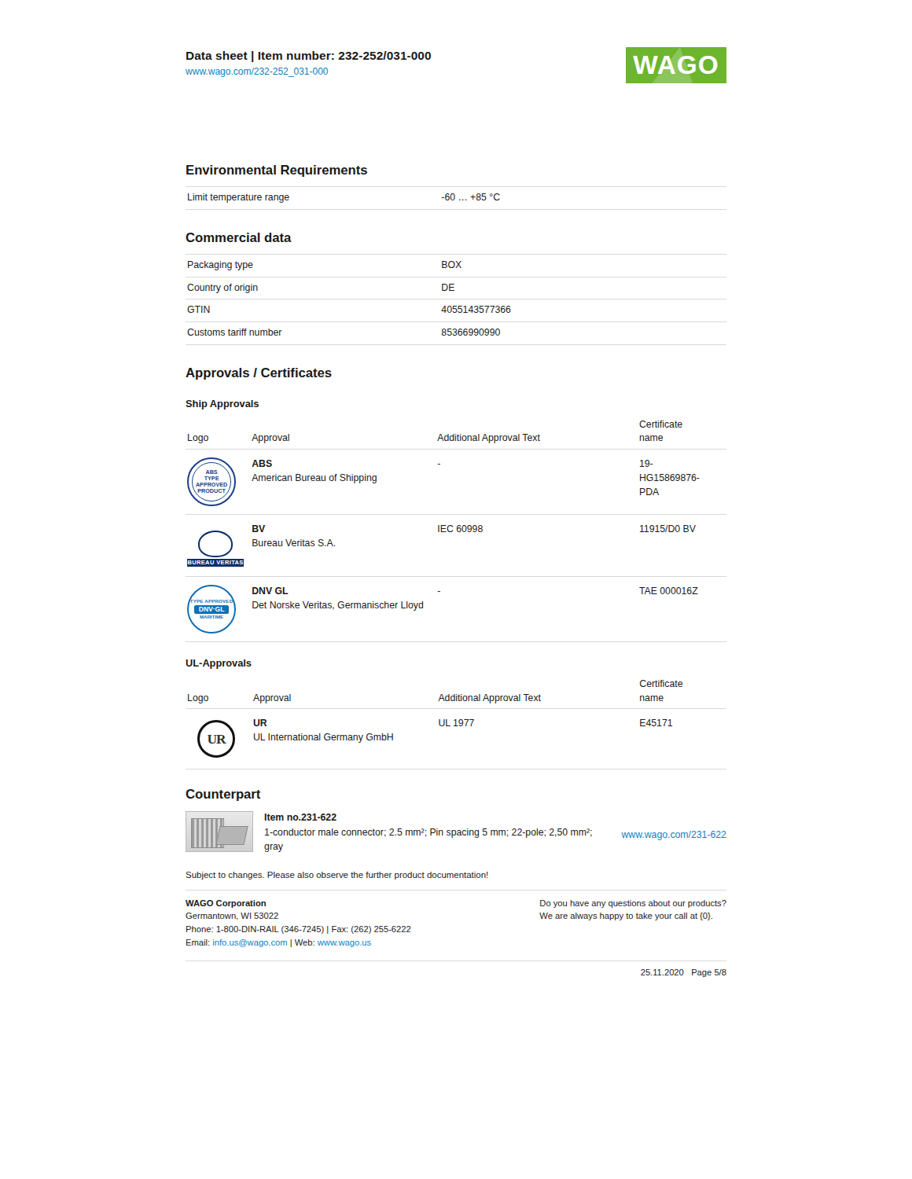Data sheet | Item number: 232-252/031-000
www.wago.com/232-252_031-000
WAGO
Environmental Requirements
| Limit temperature range | -60 … +85 °C |
Commercial data
| Packaging type | BOX |
| Country of origin | DE |
| GTIN | 4055143577366 |
| Customs tariff number | 85366990990 |
Approvals / Certificates
Ship Approvals
| Logo | Approval | Additional Approval Text | Certificate name |
| --- | --- | --- | --- |
| ABS TYPE APPROVED PRODUCT | ABS American Bureau of Shipping | - | 19- HG15869876- PDA |
| BUREAU VERITAS | BV Bureau Veritas S.A. | IEC 60998 | 11915/D0 BV |
| TYPE APPROVED DNV·GL MARITIME | DNV GL Det Norske Veritas, Germanischer Lloyd | - | TAE 000016Z |
UL-Approvals
| Logo | Approval | Additional Approval Text | Certificate name |
| --- | --- | --- | --- |
| UR | UR UL International Germany GmbH | UL 1977 | E45171 |
Counterpart
Item no.231-622
1-conductor male connector; 2.5 mm²; Pin spacing 5 mm; 22-pole; 2,50 mm²; gray
www.wago.com/231-622
Subject to changes. Please also observe the further product documentation!
WAGO Corporation
Germantown, WI 53022
Phone: 1-800-DIN-RAIL (346-7245) | Fax: (262) 255-6222
Email: info.us@wago.com | Web: www.wago.us
Do you have any questions about our products?
We are always happy to take your call at {0}.
25.11.2020 Page 5/8